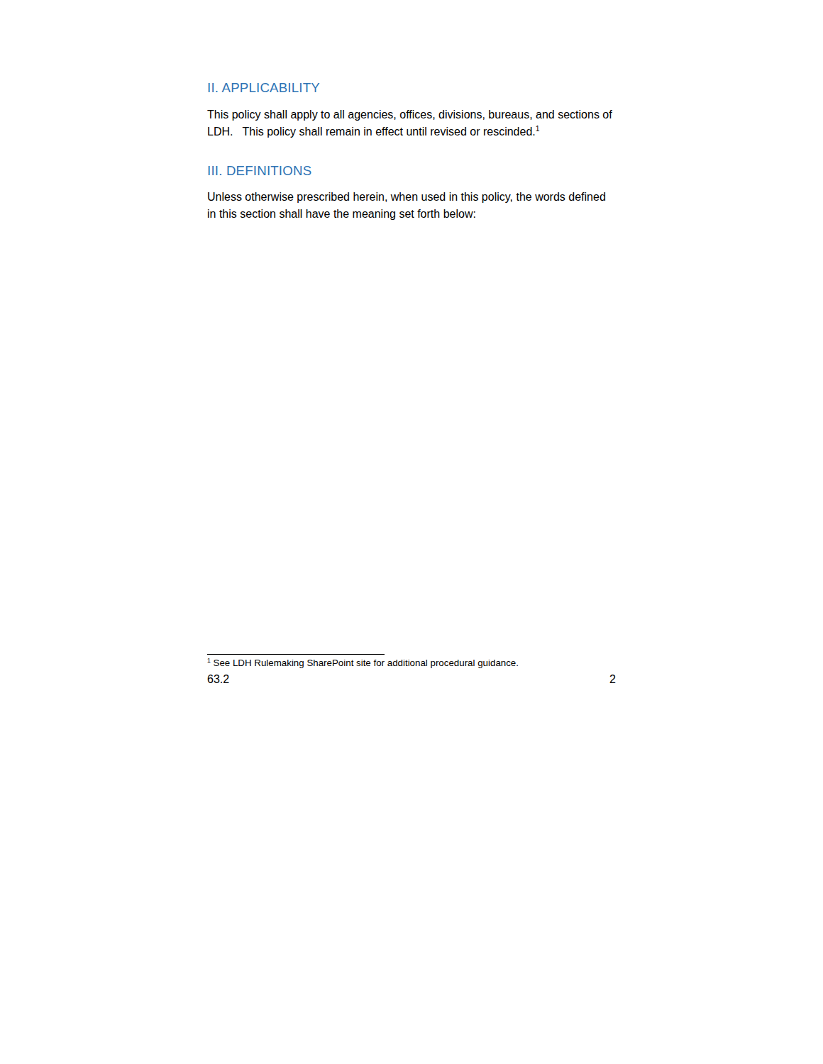II. APPLICABILITY
This policy shall apply to all agencies, offices, divisions, bureaus, and sections of LDH. This policy shall remain in effect until revised or rescinded.1
III. DEFINITIONS
Unless otherwise prescribed herein, when used in this policy, the words defined in this section shall have the meaning set forth below:
1 See LDH Rulemaking SharePoint site for additional procedural guidance.
63.2 2